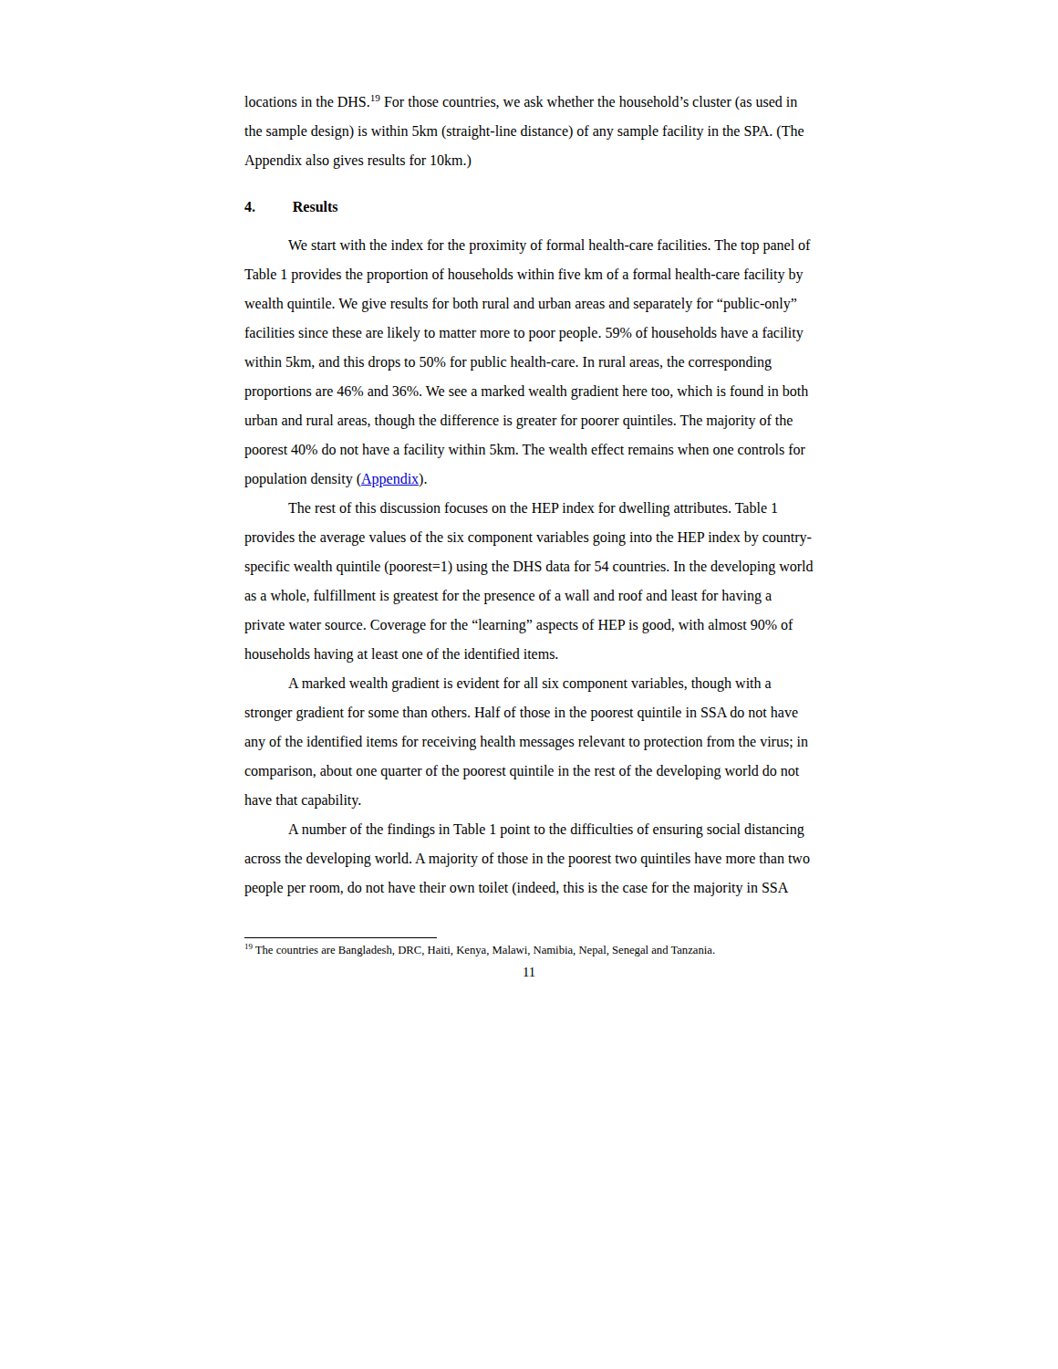locations in the DHS.19 For those countries, we ask whether the household’s cluster (as used in the sample design) is within 5km (straight-line distance) of any sample facility in the SPA. (The Appendix also gives results for 10km.)
4. Results
We start with the index for the proximity of formal health-care facilities. The top panel of Table 1 provides the proportion of households within five km of a formal health-care facility by wealth quintile. We give results for both rural and urban areas and separately for “public-only” facilities since these are likely to matter more to poor people. 59% of households have a facility within 5km, and this drops to 50% for public health-care. In rural areas, the corresponding proportions are 46% and 36%. We see a marked wealth gradient here too, which is found in both urban and rural areas, though the difference is greater for poorer quintiles. The majority of the poorest 40% do not have a facility within 5km. The wealth effect remains when one controls for population density (Appendix).
The rest of this discussion focuses on the HEP index for dwelling attributes. Table 1 provides the average values of the six component variables going into the HEP index by country-specific wealth quintile (poorest=1) using the DHS data for 54 countries. In the developing world as a whole, fulfillment is greatest for the presence of a wall and roof and least for having a private water source. Coverage for the “learning” aspects of HEP is good, with almost 90% of households having at least one of the identified items.
A marked wealth gradient is evident for all six component variables, though with a stronger gradient for some than others. Half of those in the poorest quintile in SSA do not have any of the identified items for receiving health messages relevant to protection from the virus; in comparison, about one quarter of the poorest quintile in the rest of the developing world do not have that capability.
A number of the findings in Table 1 point to the difficulties of ensuring social distancing across the developing world. A majority of those in the poorest two quintiles have more than two people per room, do not have their own toilet (indeed, this is the case for the majority in SSA
19 The countries are Bangladesh, DRC, Haiti, Kenya, Malawi, Namibia, Nepal, Senegal and Tanzania.
11